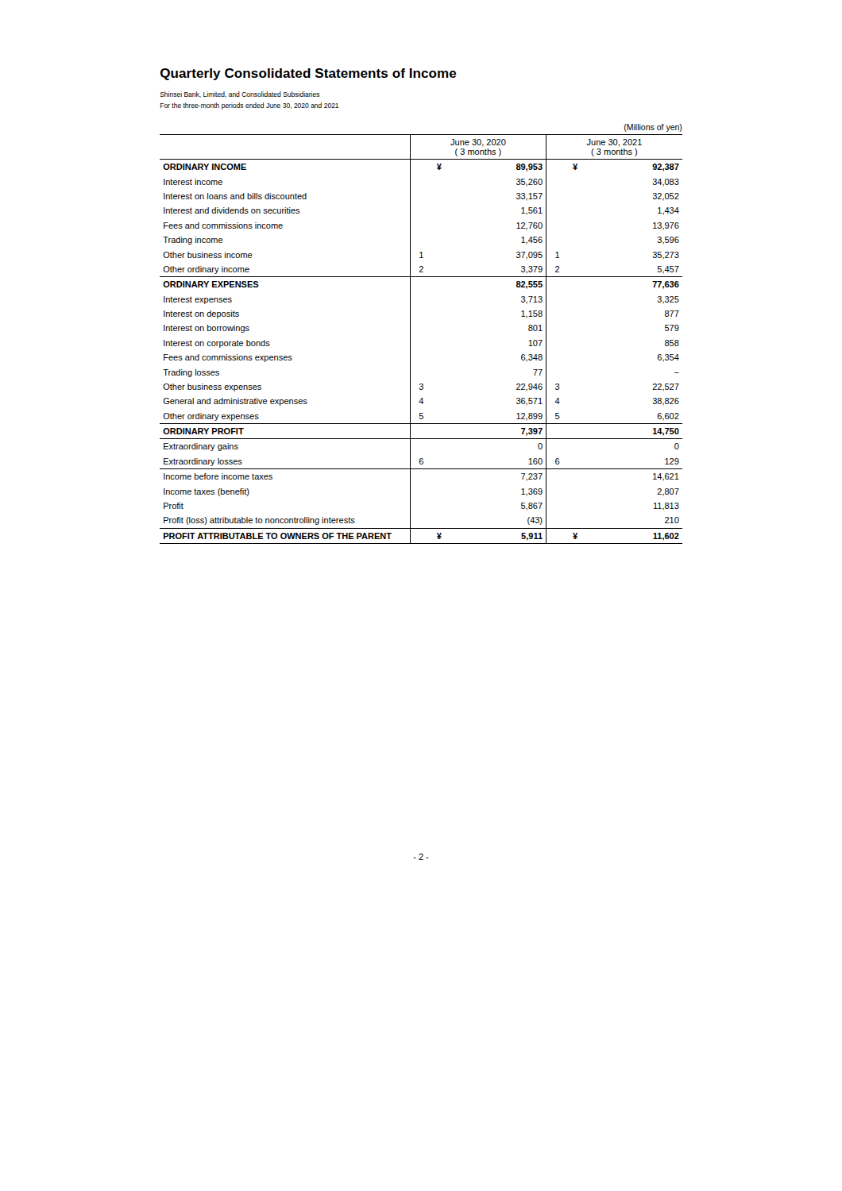Quarterly Consolidated Statements of Income
Shinsei Bank, Limited, and Consolidated Subsidiaries
For the three-month periods ended June 30, 2020 and 2021
(Millions of yen)
| | June 30, 2020 ( 3 months ) | June 30, 2021 ( 3 months ) |
| --- | --- | --- |
| ORDINARY INCOME | | ¥ 89,953 | | ¥ 92,387 |
| Interest income | | 35,260 | | 34,083 |
| Interest on loans and bills discounted | | 33,157 | | 32,052 |
| Interest and dividends on securities | | 1,561 | | 1,434 |
| Fees and commissions income | | 12,760 | | 13,976 |
| Trading income | | 1,456 | | 3,596 |
| Other business income | 1 | 37,095 | 1 | 35,273 |
| Other ordinary income | 2 | 3,379 | 2 | 5,457 |
| ORDINARY EXPENSES | | 82,555 | | 77,636 |
| Interest expenses | | 3,713 | | 3,325 |
| Interest on deposits | | 1,158 | | 877 |
| Interest on borrowings | | 801 | | 579 |
| Interest on corporate bonds | | 107 | | 858 |
| Fees and commissions expenses | | 6,348 | | 6,354 |
| Trading losses | | 77 | | − |
| Other business expenses | 3 | 22,946 | 3 | 22,527 |
| General and administrative expenses | 4 | 36,571 | 4 | 38,826 |
| Other ordinary expenses | 5 | 12,899 | 5 | 6,602 |
| ORDINARY PROFIT | | 7,397 | | 14,750 |
| Extraordinary gains | | 0 | | 0 |
| Extraordinary losses | 6 | 160 | 6 | 129 |
| Income before income taxes | | 7,237 | | 14,621 |
| Income taxes (benefit) | | 1,369 | | 2,807 |
| Profit | | 5,867 | | 11,813 |
| Profit (loss) attributable to noncontrolling interests | | (43) | | 210 |
| PROFIT ATTRIBUTABLE TO OWNERS OF THE PARENT | | ¥ 5,911 | | ¥ 11,602 |
- 2 -